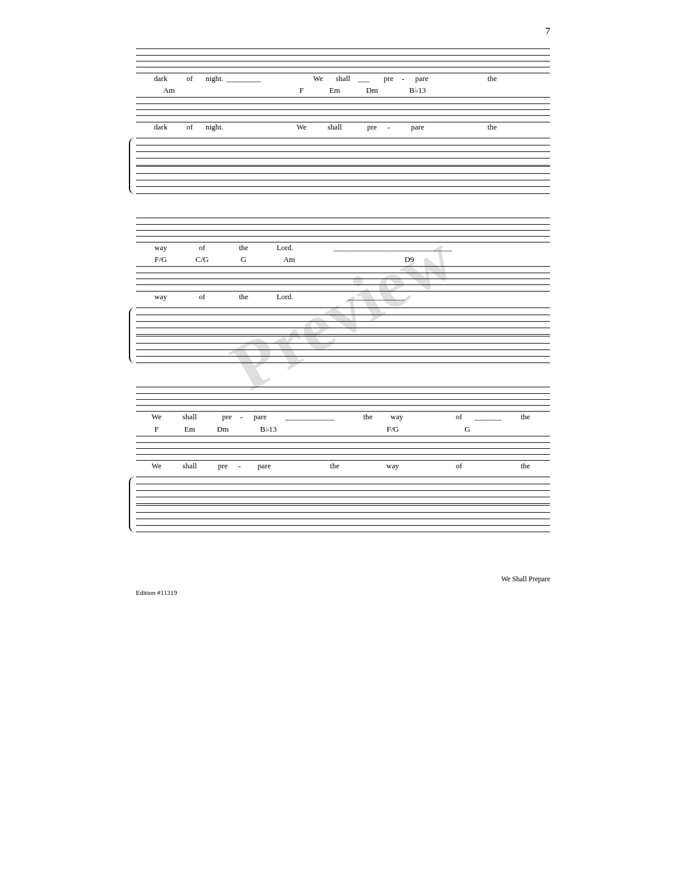7
Preview
dark of night. _________ We shall ___ pre - pare the
Am F Em Dm B♭13
dark of night. We shall pre - pare the
way of the Lord. _______________________________
F/G C/G G Am D9
way of the Lord. _______________
We shall pre - pare _____________ the way of _______ the
F Em Dm B♭13 F/G G
We shall pre - pare the way of the
We Shall Prepare
Edition #11319